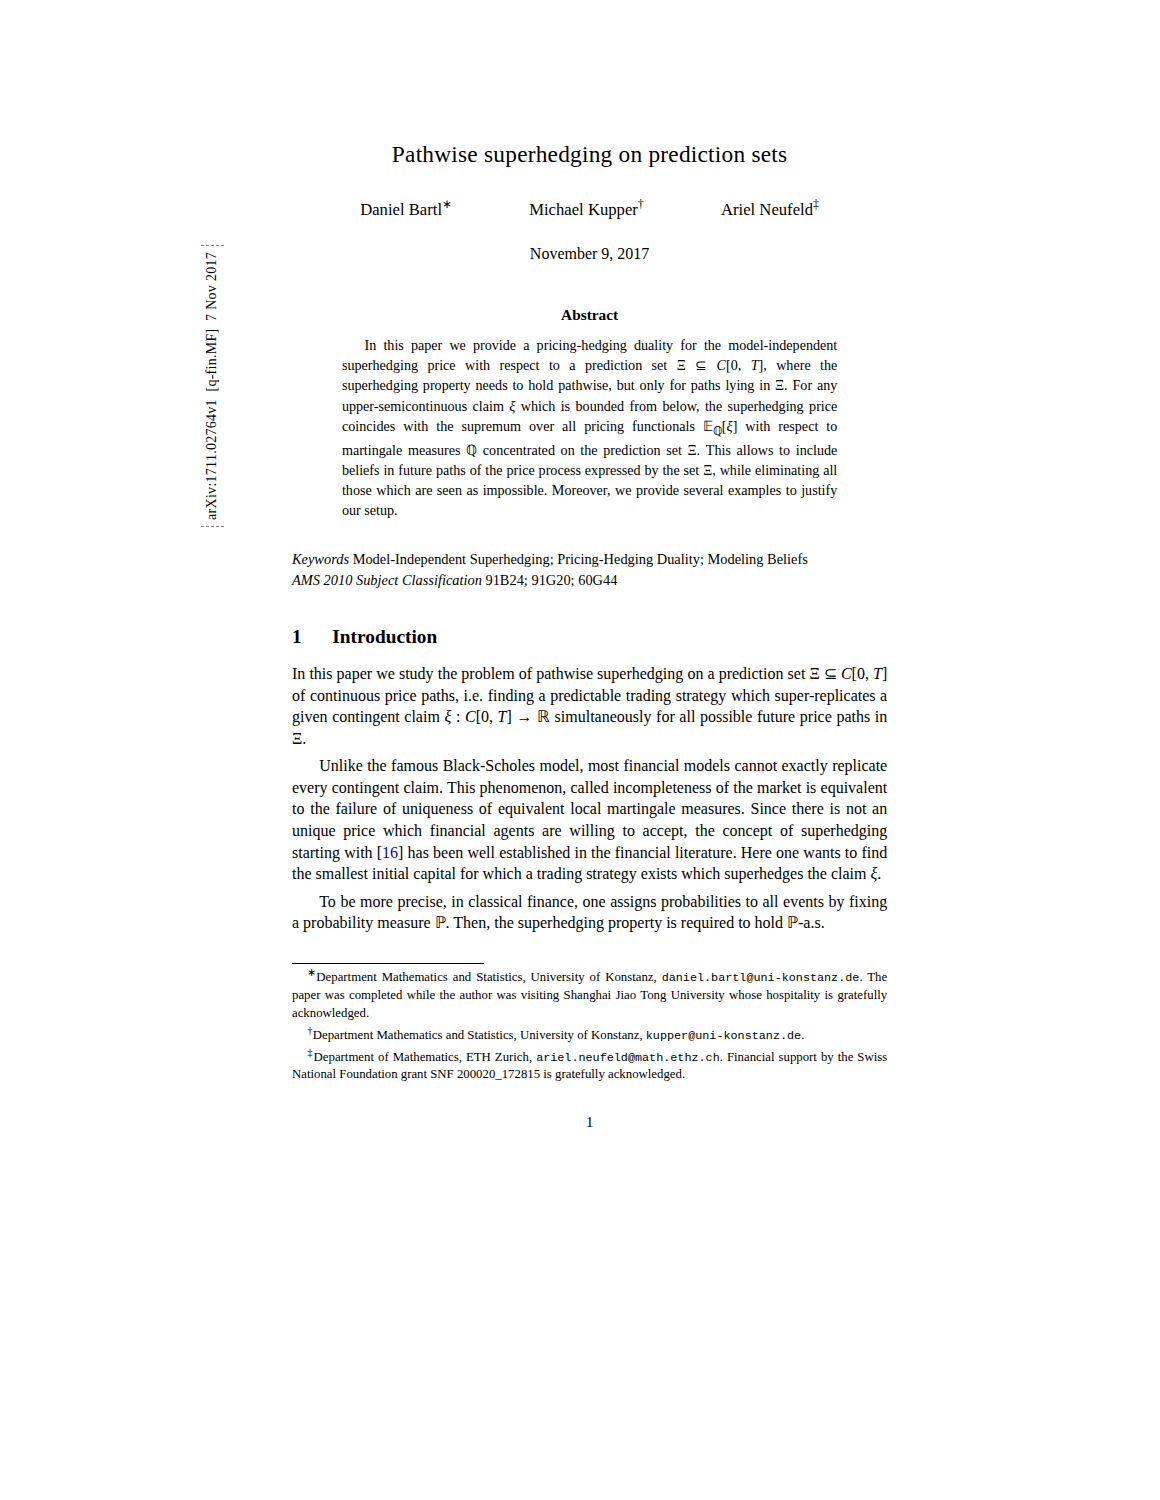arXiv:1711.02764v1 [q-fin.MF] 7 Nov 2017
Pathwise superhedging on prediction sets
Daniel Bartl∗ Michael Kupper† Ariel Neufeld‡
November 9, 2017
Abstract
In this paper we provide a pricing-hedging duality for the model-independent superhedging price with respect to a prediction set Ξ ⊆ C[0, T], where the superhedging property needs to hold pathwise, but only for paths lying in Ξ. For any upper-semicontinuous claim ξ which is bounded from below, the superhedging price coincides with the supremum over all pricing functionals 𝔼ℚ[ξ] with respect to martingale measures ℚ concentrated on the prediction set Ξ. This allows to include beliefs in future paths of the price process expressed by the set Ξ, while eliminating all those which are seen as impossible. Moreover, we provide several examples to justify our setup.
Keywords Model-Independent Superhedging; Pricing-Hedging Duality; Modeling Beliefs
AMS 2010 Subject Classification 91B24; 91G20; 60G44
1 Introduction
In this paper we study the problem of pathwise superhedging on a prediction set Ξ ⊆ C[0, T] of continuous price paths, i.e. finding a predictable trading strategy which super-replicates a given contingent claim ξ : C[0, T] → ℝ simultaneously for all possible future price paths in Ξ.
Unlike the famous Black-Scholes model, most financial models cannot exactly replicate every contingent claim. This phenomenon, called incompleteness of the market is equivalent to the failure of uniqueness of equivalent local martingale measures. Since there is not an unique price which financial agents are willing to accept, the concept of superhedging starting with [16] has been well established in the financial literature. Here one wants to find the smallest initial capital for which a trading strategy exists which superhedges the claim ξ.
To be more precise, in classical finance, one assigns probabilities to all events by fixing a probability measure ℙ. Then, the superhedging property is required to hold ℙ-a.s.
∗Department Mathematics and Statistics, University of Konstanz, daniel.bartl@uni-konstanz.de. The paper was completed while the author was visiting Shanghai Jiao Tong University whose hospitality is gratefully acknowledged.
†Department Mathematics and Statistics, University of Konstanz, kupper@uni-konstanz.de.
‡Department of Mathematics, ETH Zurich, ariel.neufeld@math.ethz.ch. Financial support by the Swiss National Foundation grant SNF 200020_172815 is gratefully acknowledged.
1